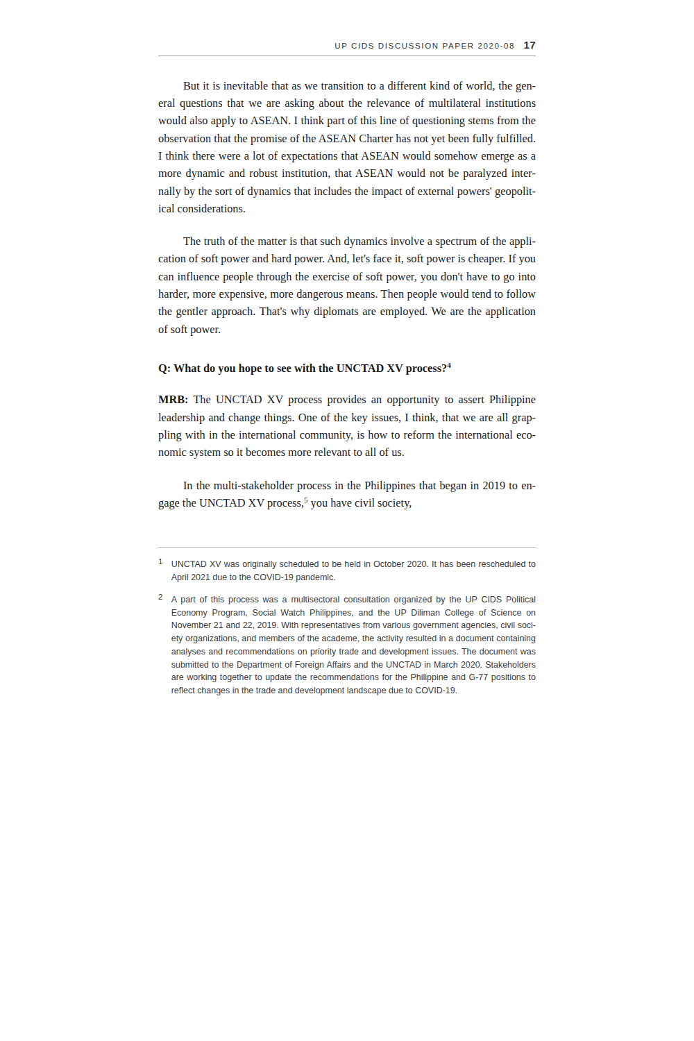UP CIDS Discussion Paper 2020-08 17
But it is inevitable that as we transition to a different kind of world, the general questions that we are asking about the relevance of multilateral institutions would also apply to ASEAN. I think part of this line of questioning stems from the observation that the promise of the ASEAN Charter has not yet been fully fulfilled. I think there were a lot of expectations that ASEAN would somehow emerge as a more dynamic and robust institution, that ASEAN would not be paralyzed internally by the sort of dynamics that includes the impact of external powers' geopolitical considerations.
The truth of the matter is that such dynamics involve a spectrum of the application of soft power and hard power. And, let's face it, soft power is cheaper. If you can influence people through the exercise of soft power, you don't have to go into harder, more expensive, more dangerous means. Then people would tend to follow the gentler approach. That's why diplomats are employed. We are the application of soft power.
Q: What do you hope to see with the UNCTAD XV process?4
MRB: The UNCTAD XV process provides an opportunity to assert Philippine leadership and change things. One of the key issues, I think, that we are all grappling with in the international community, is how to reform the international economic system so it becomes more relevant to all of us.
In the multi-stakeholder process in the Philippines that began in 2019 to engage the UNCTAD XV process,5 you have civil society,
UNCTAD XV was originally scheduled to be held in October 2020. It has been rescheduled to April 2021 due to the COVID-19 pandemic.
A part of this process was a multisectoral consultation organized by the UP CIDS Political Economy Program, Social Watch Philippines, and the UP Diliman College of Science on November 21 and 22, 2019. With representatives from various government agencies, civil society organizations, and members of the academe, the activity resulted in a document containing analyses and recommendations on priority trade and development issues. The document was submitted to the Department of Foreign Affairs and the UNCTAD in March 2020. Stakeholders are working together to update the recommendations for the Philippine and G-77 positions to reflect changes in the trade and development landscape due to COVID-19.